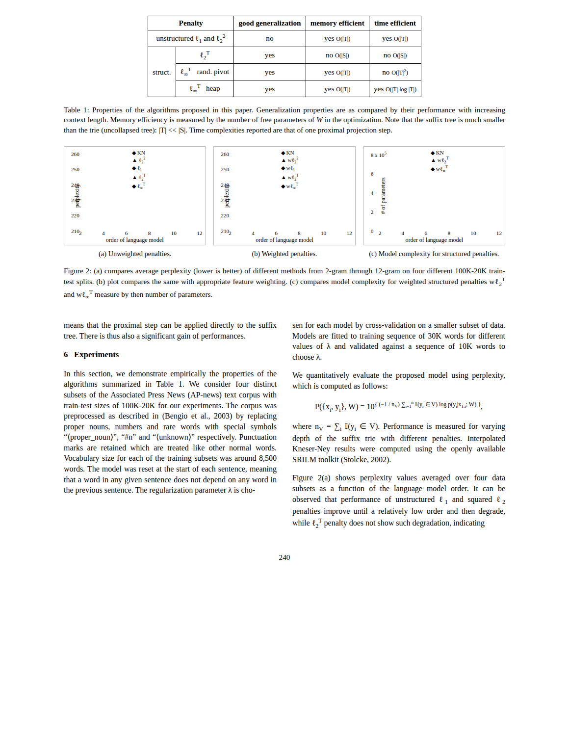| Penalty | good generalization | memory efficient | time efficient |
| --- | --- | --- | --- |
| unstructured ℓ 1 and ℓ 2 2 | no | yes O(/T/) | yes O(/T/) |
| struct. | ℓ 2 T | yes | no O(/S/) | no O(/S/) |
| ℓ ∞ T rand. pivot | yes | yes O(/T/) | no O(/T/ 2 ) |
| ℓ ∞ T heap | yes | yes O(/T/) | yes O(/T/ log /T/) |
Table 1: Properties of the algorithms proposed in this paper. Generalization properties are as compared by their performance with increasing context length. Memory efficiency is measured by the number of free parameters of W in the optimization. Note that the suffix tree is much smaller than the trie (uncollapsed tree): |T| << |S|. Time complexities reported are that of one proximal projection step.
perplexity
260250240230220210
◆ KN
▲ ℓ22
◆ ℓ1
▲ ℓ2T
◆ ℓ∞T
24681012
order of language model
perplexity
260250240230220210
◆ KN
▲ wℓ22
◆ wℓ1
▲ wℓ2T
◆ wℓ∞T
24681012
order of language model
# of parameters
8 x 1056420
◆ KN
▲ wℓ2T
◆ wℓ∞T
24681012
order of language model
(a) Unweighted penalties.
(b) Weighted penalties.
(c) Model complexity for structured penalties.
Figure 2: (a) compares average perplexity (lower is better) of different methods from 2-gram through 12-gram on four different 100K-20K train-test splits. (b) plot compares the same with appropriate feature weighting. (c) compares model complexity for weighted structured penalties wℓ2T and wℓ∞T measure by then number of parameters.
means that the proximal step can be applied directly to the suffix tree. There is thus also a significant gain of performances.
6 Experiments
In this section, we demonstrate empirically the properties of the algorithms summarized in Table 1. We consider four distinct subsets of the Associated Press News (AP-news) text corpus with train-test sizes of 100K-20K for our experiments. The corpus was preprocessed as described in (Bengio et al., 2003) by replacing proper nouns, numbers and rare words with special symbols “⟨proper_noun⟩”, “#n” and “⟨unknown⟩” respectively. Punctuation marks are retained which are treated like other normal words. Vocabulary size for each of the training subsets was around 8,500 words. The model was reset at the start of each sentence, meaning that a word in any given sentence does not depend on any word in the previous sentence. The regularization parameter λ is cho-
sen for each model by cross-validation on a smaller subset of data. Models are fitted to training sequence of 30K words for different values of λ and validated against a sequence of 10K words to choose λ.
We quantitatively evaluate the proposed model using perplexity, which is computed as follows:
P({xi, yi}, W) = 10{ (−1 / nV) ∑i=1n 𝕀(yi ∈ V) log p(yi|x1:i; W) },
where nV = ∑i 𝕀(yi ∈ V). Performance is measured for varying depth of the suffix trie with different penalties. Interpolated Kneser-Ney results were computed using the openly available SRILM toolkit (Stolcke, 2002).
Figure 2(a) shows perplexity values averaged over four data subsets as a function of the language model order. It can be observed that performance of unstructured ℓ1 and squared ℓ2 penalties improve until a relatively low order and then degrade, while ℓ2T penalty does not show such degradation, indicating
240